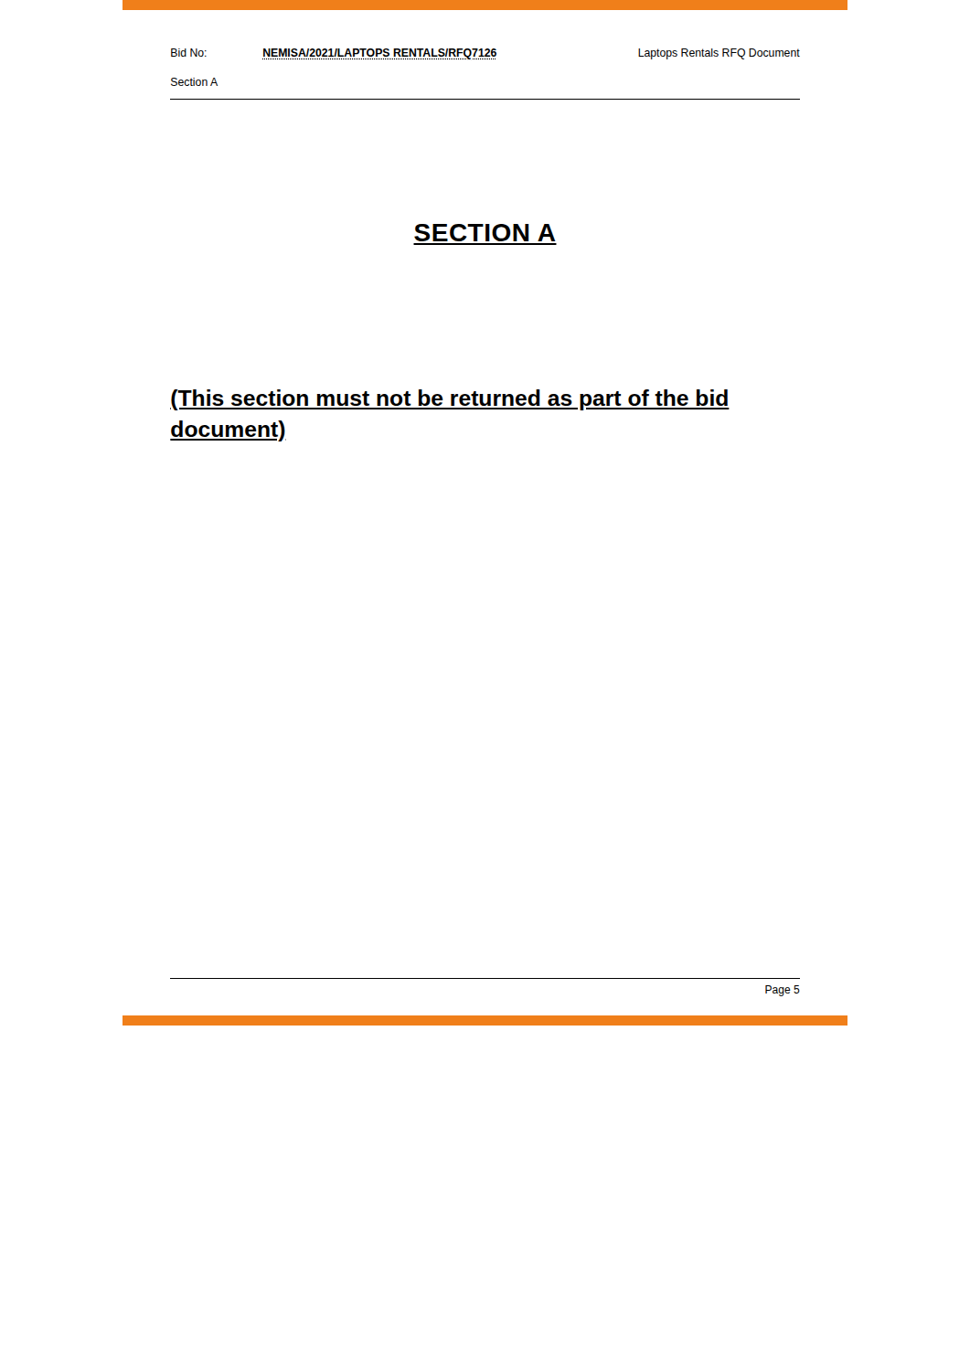Bid No: NEMISA/2021/LAPTOPS RENTALS/RFQ7126 Laptops Rentals RFQ Document
Section A
SECTION A
(This section must not be returned as part of the bid document)
Page 5